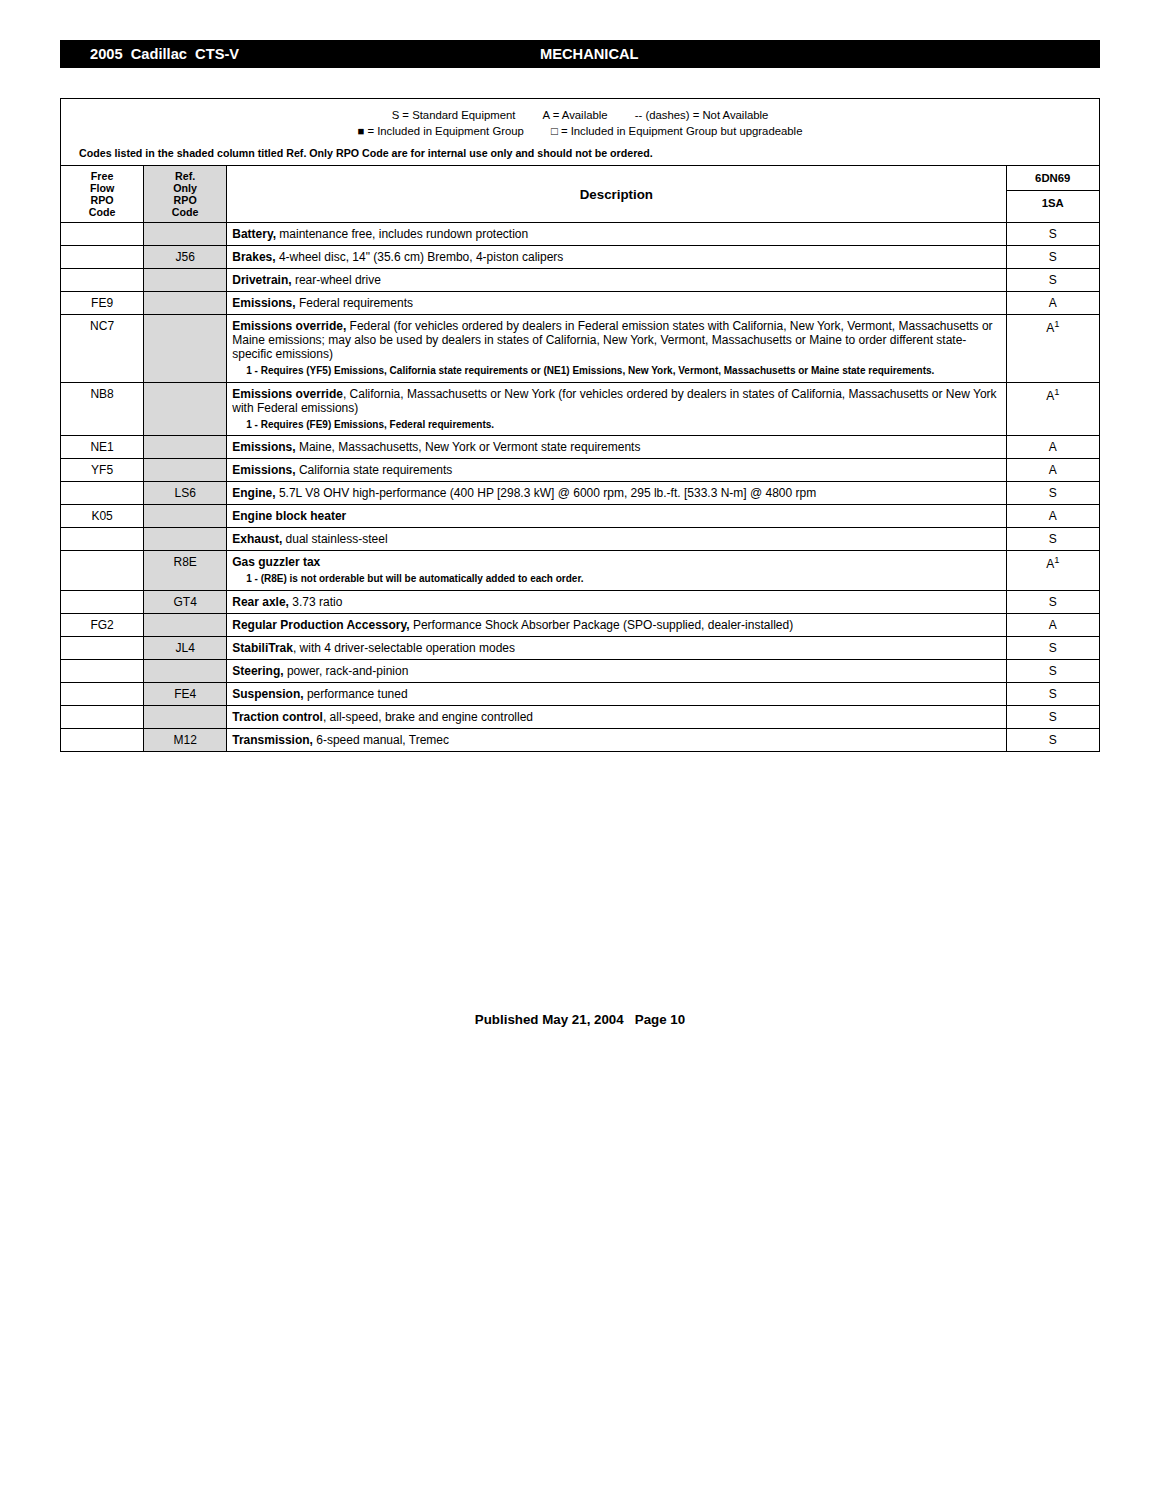2005 Cadillac CTS-V
MECHANICAL
S = Standard Equipment A = Available -- (dashes) = Not Available
= Included in Equipment Group = Included in Equipment Group but upgradeable
Codes listed in the shaded column titled Ref. Only RPO Code are for internal use only and should not be ordered.
| Free Flow RPO Code | Ref. Only RPO Code | Description | 6DN69 1SA |
| --- | --- | --- | --- |
| | | Battery, maintenance free, includes rundown protection | S |
| | J56 | Brakes, 4-wheel disc, 14" (35.6 cm) Brembo, 4-piston calipers | S |
| | | Drivetrain, rear-wheel drive | S |
| FE9 | | Emissions, Federal requirements | A |
| NC7 | | Emissions override, Federal (for vehicles ordered by dealers in Federal emission states with California, New York, Vermont, Massachusetts or Maine emissions; may also be used by dealers in states of California, New York, Vermont, Massachusetts or Maine to order different state-specific emissions) 1 - Requires (YF5) Emissions, California state requirements or (NE1) Emissions, New York, Vermont, Massachusetts or Maine state requirements. | A 1 |
| NB8 | | Emissions override , California, Massachusetts or New York (for vehicles ordered by dealers in states of California, Massachusetts or New York with Federal emissions) 1 - Requires (FE9) Emissions, Federal requirements. | A 1 |
| NE1 | | Emissions, Maine, Massachusetts, New York or Vermont state requirements | A |
| YF5 | | Emissions, California state requirements | A |
| | LS6 | Engine, 5.7L V8 OHV high-performance (400 HP [298.3 kW] @ 6000 rpm, 295 lb.-ft. [533.3 N-m] @ 4800 rpm | S |
| K05 | | Engine block heater | A |
| | | Exhaust, dual stainless-steel | S |
| | R8E | Gas guzzler tax 1 - (R8E) is not orderable but will be automatically added to each order. | A 1 |
| | GT4 | Rear axle, 3.73 ratio | S |
| FG2 | | Regular Production Accessory, Performance Shock Absorber Package (SPO-supplied, dealer-installed) | A |
| | JL4 | StabiliTrak , with 4 driver-selectable operation modes | S |
| | | Steering, power, rack-and-pinion | S |
| | FE4 | Suspension, performance tuned | S |
| | | Traction control , all-speed, brake and engine controlled | S |
| | M12 | Transmission, 6-speed manual, Tremec | S |
Published May 21, 2004 Page 10